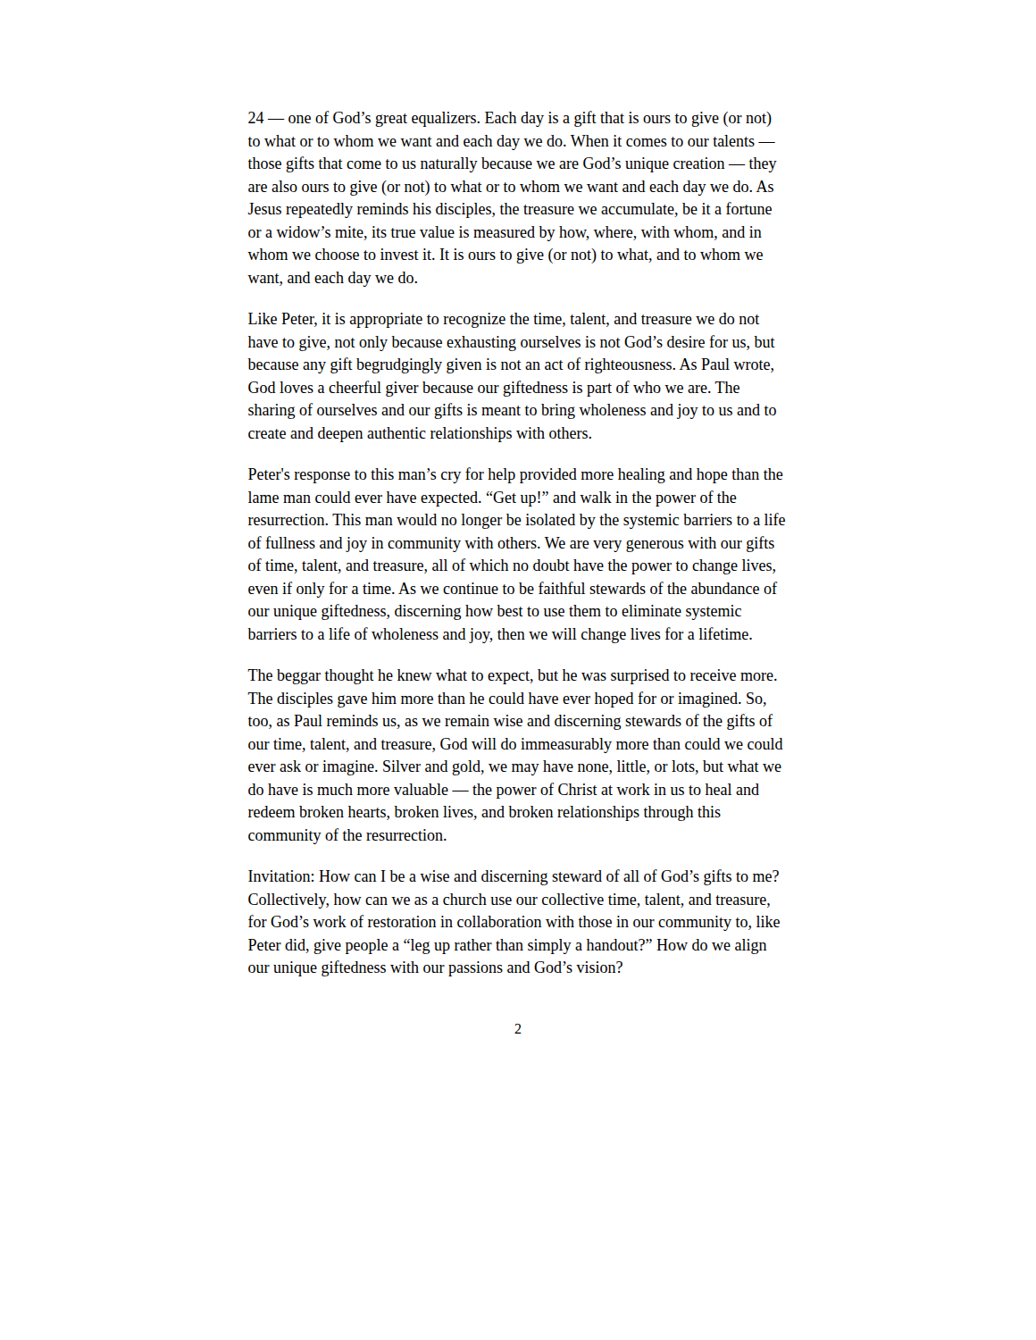24 — one of God’s great equalizers. Each day is a gift that is ours to give (or not) to what or to whom we want and each day we do. When it comes to our talents — those gifts that come to us naturally because we are God’s unique creation — they are also ours to give (or not) to what or to whom we want and each day we do. As Jesus repeatedly reminds his disciples, the treasure we accumulate, be it a fortune or a widow’s mite, its true value is measured by how, where, with whom, and in whom we choose to invest it. It is ours to give (or not) to what, and to whom we want, and each day we do.
Like Peter, it is appropriate to recognize the time, talent, and treasure we do not have to give, not only because exhausting ourselves is not God’s desire for us, but because any gift begrudgingly given is not an act of righteousness. As Paul wrote, God loves a cheerful giver because our giftedness is part of who we are. The sharing of ourselves and our gifts is meant to bring wholeness and joy to us and to create and deepen authentic relationships with others.
Peter's response to this man’s cry for help provided more healing and hope than the lame man could ever have expected. “Get up!” and walk in the power of the resurrection. This man would no longer be isolated by the systemic barriers to a life of fullness and joy in community with others. We are very generous with our gifts of time, talent, and treasure, all of which no doubt have the power to change lives, even if only for a time. As we continue to be faithful stewards of the abundance of our unique giftedness, discerning how best to use them to eliminate systemic barriers to a life of wholeness and joy, then we will change lives for a lifetime.
The beggar thought he knew what to expect, but he was surprised to receive more. The disciples gave him more than he could have ever hoped for or imagined. So, too, as Paul reminds us, as we remain wise and discerning stewards of the gifts of our time, talent, and treasure, God will do immeasurably more than could we could ever ask or imagine. Silver and gold, we may have none, little, or lots, but what we do have is much more valuable — the power of Christ at work in us to heal and redeem broken hearts, broken lives, and broken relationships through this community of the resurrection.
Invitation: How can I be a wise and discerning steward of all of God’s gifts to me? Collectively, how can we as a church use our collective time, talent, and treasure, for God’s work of restoration in collaboration with those in our community to, like Peter did, give people a “leg up rather than simply a handout?” How do we align our unique giftedness with our passions and God’s vision?
2